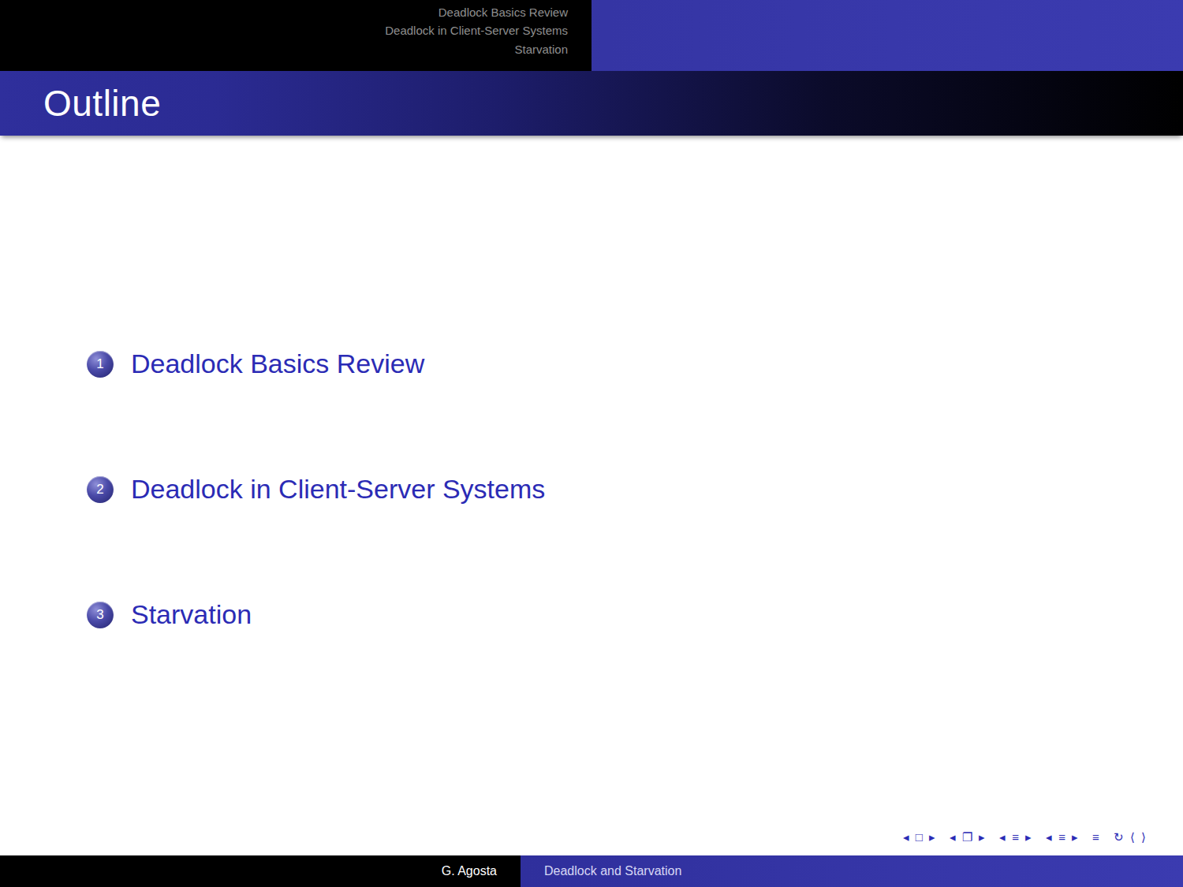Deadlock Basics Review
Deadlock in Client-Server Systems
Starvation
Outline
1 Deadlock Basics Review
2 Deadlock in Client-Server Systems
3 Starvation
◂□▸ ◂❐▸ ◂≡▸ ◂≡▸ ≡ ↻⟨⟩
G. Agosta
Deadlock and Starvation